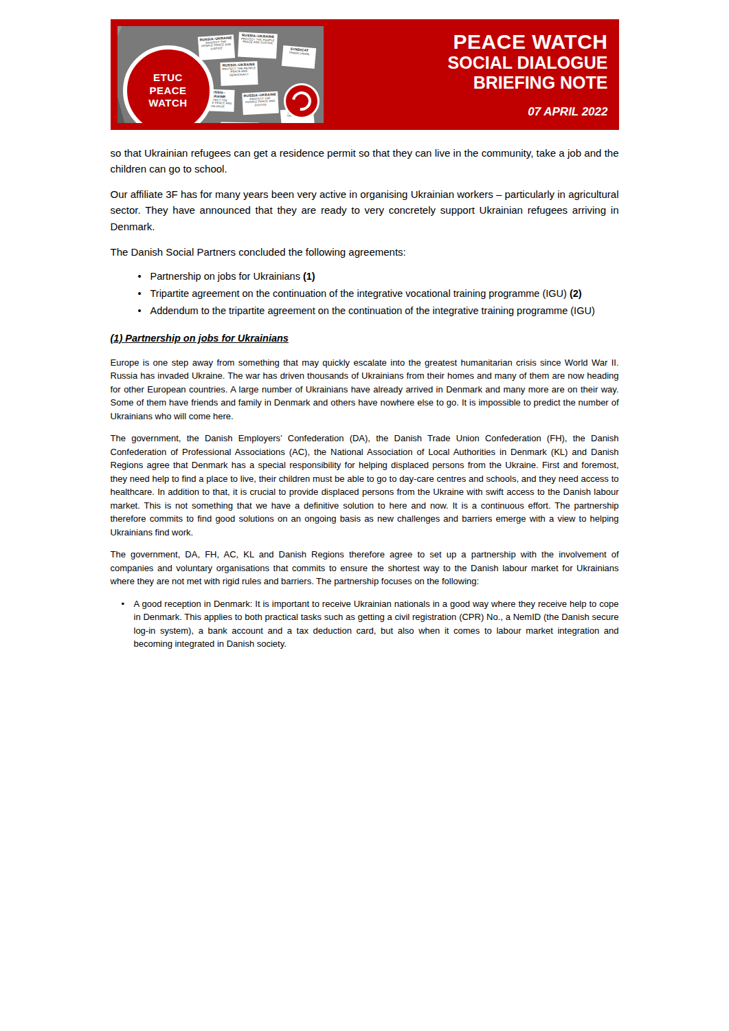RUSSIA–UKRAINEPROTECT THE PEOPLE PEACE AND JUSTICE
RUSSIA–UKRAINEPROTECT THE PEOPLE PEACE AND JUSTICE
RUSSIA–UKRAINEPROTECT THE PEOPLE PEACE AND DEMOCRACY
RUSSIA–UKRAINEPROTECT THE PEOPLE PEACE AND DIALOGUE
RUSSIA–UKRAINEPROTECT THE PEOPLE PEACE AND JUSTICE
RUSSIA–UKRAINEPROTECT THE PEOPLE PEACE AND DIALOGUE
SYNDICATTRADE UNION
SYNDICATTRADE UNION
ETUC
PEACE
WATCH
PEACE WATCH
SOCIAL DIALOGUE
BRIEFING NOTE
07 APRIL 2022
so that Ukrainian refugees can get a residence permit so that they can live in the community, take a job and the children can go to school.
Our affiliate 3F has for many years been very active in organising Ukrainian workers – particularly in agricultural sector. They have announced that they are ready to very concretely support Ukrainian refugees arriving in Denmark.
The Danish Social Partners concluded the following agreements:
Partnership on jobs for Ukrainians (1)
Tripartite agreement on the continuation of the integrative vocational training programme (IGU) (2)
Addendum to the tripartite agreement on the continuation of the integrative training programme (IGU)
(1) Partnership on jobs for Ukrainians
Europe is one step away from something that may quickly escalate into the greatest humanitarian crisis since World War II. Russia has invaded Ukraine. The war has driven thousands of Ukrainians from their homes and many of them are now heading for other European countries. A large number of Ukrainians have already arrived in Denmark and many more are on their way. Some of them have friends and family in Denmark and others have nowhere else to go. It is impossible to predict the number of Ukrainians who will come here.
The government, the Danish Employers’ Confederation (DA), the Danish Trade Union Confederation (FH), the Danish Confederation of Professional Associations (AC), the National Association of Local Authorities in Denmark (KL) and Danish Regions agree that Denmark has a special responsibility for helping displaced persons from the Ukraine. First and foremost, they need help to find a place to live, their children must be able to go to day-care centres and schools, and they need access to healthcare. In addition to that, it is crucial to provide displaced persons from the Ukraine with swift access to the Danish labour market. This is not something that we have a definitive solution to here and now. It is a continuous effort. The partnership therefore commits to find good solutions on an ongoing basis as new challenges and barriers emerge with a view to helping Ukrainians find work.
The government, DA, FH, AC, KL and Danish Regions therefore agree to set up a partnership with the involvement of companies and voluntary organisations that commits to ensure the shortest way to the Danish labour market for Ukrainians where they are not met with rigid rules and barriers. The partnership focuses on the following:
A good reception in Denmark: It is important to receive Ukrainian nationals in a good way where they receive help to cope in Denmark. This applies to both practical tasks such as getting a civil registration (CPR) No., a NemID (the Danish secure log-in system), a bank account and a tax deduction card, but also when it comes to labour market integration and becoming integrated in Danish society.